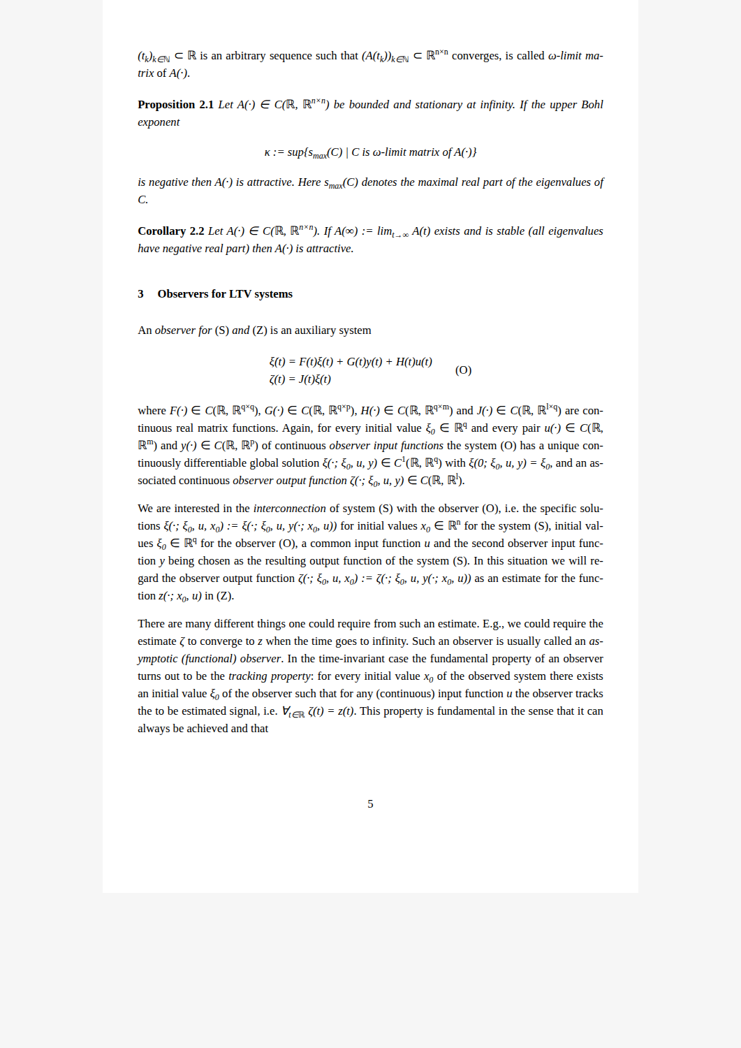(tk)k∈ℕ ⊂ ℝ is an arbitrary sequence such that (A(tk))k∈ℕ ⊂ ℝn×n converges, is called ω-limit matrix of A(·).
Proposition 2.1 Let A(·) ∈ C(ℝ, ℝn×n) be bounded and stationary at infinity. If the upper Bohl exponent
κ := sup{smax(C) | C is ω-limit matrix of A(·)}
is negative then A(·) is attractive. Here smax(C) denotes the maximal real part of the eigenvalues of C.
Corollary 2.2 Let A(·) ∈ C(ℝ, ℝn×n). If A(∞) := limt→∞ A(t) exists and is stable (all eigenvalues have negative real part) then A(·) is attractive.
3 Observers for LTV systems
An observer for (S) and (Z) is an auxiliary system
ξ̇(t) = F(t)ξ(t) + G(t)y(t) + H(t)u(t)
ζ(t) = J(t)ξ(t)
(O)
where F(·) ∈ C(ℝ, ℝq×q), G(·) ∈ C(ℝ, ℝq×p), H(·) ∈ C(ℝ, ℝq×m) and J(·) ∈ C(ℝ, ℝl×q) are continuous real matrix functions. Again, for every initial value ξ0 ∈ ℝq and every pair u(·) ∈ C(ℝ, ℝm) and y(·) ∈ C(ℝ, ℝp) of continuous observer input functions the system (O) has a unique continuously differentiable global solution ξ(·; ξ0, u, y) ∈ C1(ℝ, ℝq) with ξ(0; ξ0, u, y) = ξ0, and an associated continuous observer output function ζ(·; ξ0, u, y) ∈ C(ℝ, ℝl).
We are interested in the interconnection of system (S) with the observer (O), i.e. the specific solutions ξ(·; ξ0, u, x0) := ξ(·; ξ0, u, y(·; x0, u)) for initial values x0 ∈ ℝn for the system (S), initial values ξ0 ∈ ℝq for the observer (O), a common input function u and the second observer input function y being chosen as the resulting output function of the system (S). In this situation we will regard the observer output function ζ(·; ξ0, u, x0) := ζ(·; ξ0, u, y(·; x0, u)) as an estimate for the function z(·; x0, u) in (Z).
There are many different things one could require from such an estimate. E.g., we could require the estimate ζ to converge to z when the time goes to infinity. Such an observer is usually called an asymptotic (functional) observer. In the time-invariant case the fundamental property of an observer turns out to be the tracking property: for every initial value x0 of the observed system there exists an initial value ξ0 of the observer such that for any (continuous) input function u the observer tracks the to be estimated signal, i.e. ∀t∈ℝ ζ(t) = z(t). This property is fundamental in the sense that it can always be achieved and that
5